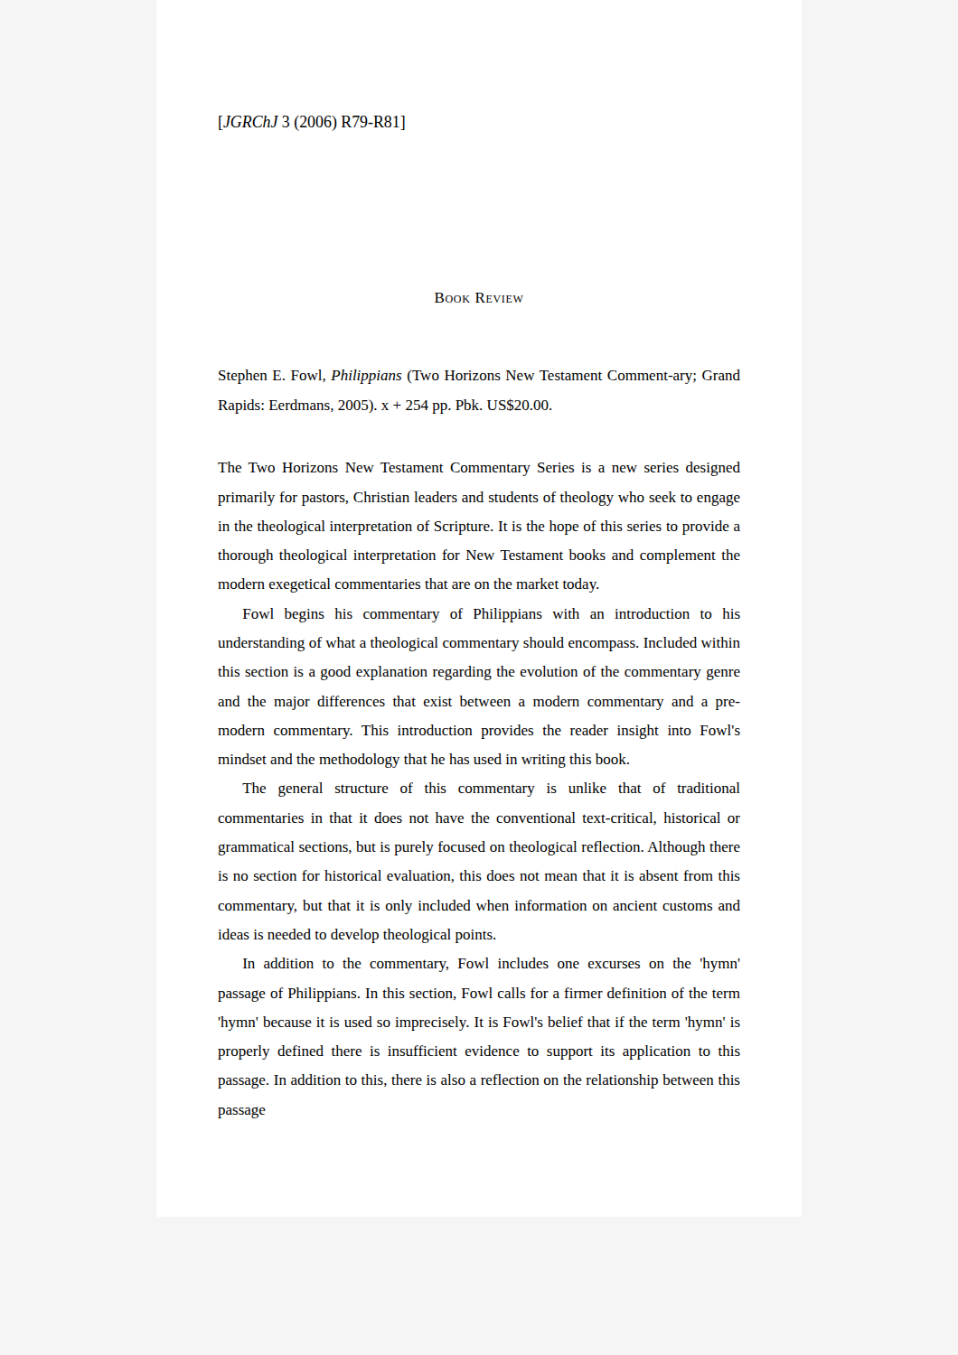[JGRChJ 3 (2006) R79-R81]
Book Review
Stephen E. Fowl, Philippians (Two Horizons New Testament Comment-ary; Grand Rapids: Eerdmans, 2005). x + 254 pp. Pbk. US$20.00.
The Two Horizons New Testament Commentary Series is a new series designed primarily for pastors, Christian leaders and students of theology who seek to engage in the theological interpretation of Scripture. It is the hope of this series to provide a thorough theological interpretation for New Testament books and complement the modern exegetical commentaries that are on the market today.
Fowl begins his commentary of Philippians with an introduction to his understanding of what a theological commentary should encompass. Included within this section is a good explanation regarding the evolution of the commentary genre and the major differences that exist between a modern commentary and a pre-modern commentary. This introduction provides the reader insight into Fowl's mindset and the methodology that he has used in writing this book.
The general structure of this commentary is unlike that of traditional commentaries in that it does not have the conventional text-critical, historical or grammatical sections, but is purely focused on theological reflection. Although there is no section for historical evaluation, this does not mean that it is absent from this commentary, but that it is only included when information on ancient customs and ideas is needed to develop theological points.
In addition to the commentary, Fowl includes one excurses on the 'hymn' passage of Philippians. In this section, Fowl calls for a firmer definition of the term 'hymn' because it is used so imprecisely. It is Fowl's belief that if the term 'hymn' is properly defined there is insufficient evidence to support its application to this passage. In addition to this, there is also a reflection on the relationship between this passage